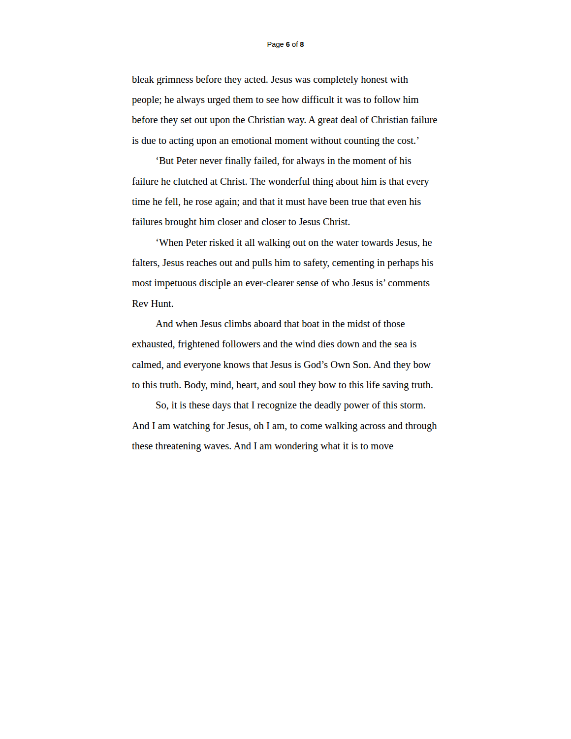Page 6 of 8
bleak grimness before they acted. Jesus was completely honest with people; he always urged them to see how difficult it was to follow him before they set out upon the Christian way. A great deal of Christian failure is due to acting upon an emotional moment without counting the cost.’
‘But Peter never finally failed, for always in the moment of his failure he clutched at Christ. The wonderful thing about him is that every time he fell, he rose again; and that it must have been true that even his failures brought him closer and closer to Jesus Christ.
‘When Peter risked it all walking out on the water towards Jesus, he falters, Jesus reaches out and pulls him to safety, cementing in perhaps his most impetuous disciple an ever-clearer sense of who Jesus is’ comments Rev Hunt.
And when Jesus climbs aboard that boat in the midst of those exhausted, frightened followers and the wind dies down and the sea is calmed, and everyone knows that Jesus is God’s Own Son. And they bow to this truth. Body, mind, heart, and soul they bow to this life saving truth.
So, it is these days that I recognize the deadly power of this storm. And I am watching for Jesus, oh I am, to come walking across and through these threatening waves. And I am wondering what it is to move